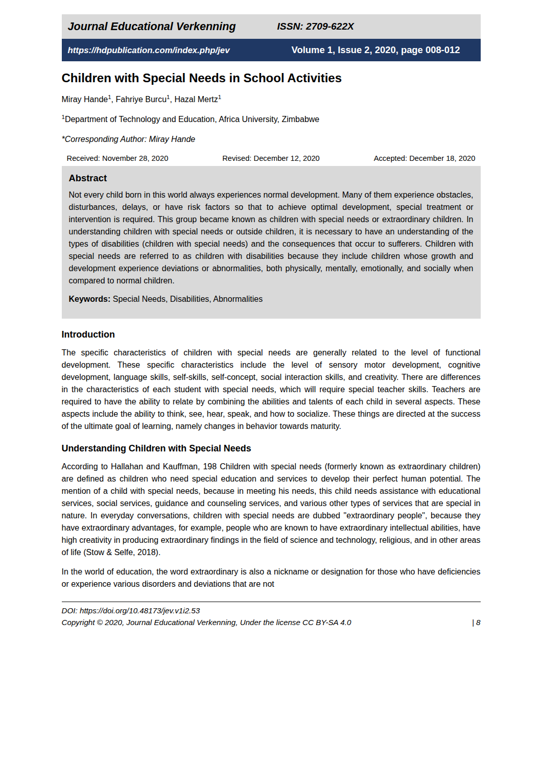Journal Educational Verkenning
ISSN: 2709-622X
https://hdpublication.com/index.php/jev
Volume 1, Issue 2, 2020, page 008-012
Children with Special Needs in School Activities
Miray Hande1, Fahriye Burcu1, Hazal Mertz1
1Department of Technology and Education, Africa University, Zimbabwe
*Corresponding Author: Miray Hande
Received: November 28, 2020 Revised: December 12, 2020 Accepted: December 18, 2020
Abstract
Not every child born in this world always experiences normal development. Many of them experience obstacles, disturbances, delays, or have risk factors so that to achieve optimal development, special treatment or intervention is required. This group became known as children with special needs or extraordinary children. In understanding children with special needs or outside children, it is necessary to have an understanding of the types of disabilities (children with special needs) and the consequences that occur to sufferers. Children with special needs are referred to as children with disabilities because they include children whose growth and development experience deviations or abnormalities, both physically, mentally, emotionally, and socially when compared to normal children.
Keywords: Special Needs, Disabilities, Abnormalities
Introduction
The specific characteristics of children with special needs are generally related to the level of functional development. These specific characteristics include the level of sensory motor development, cognitive development, language skills, self-skills, self-concept, social interaction skills, and creativity. There are differences in the characteristics of each student with special needs, which will require special teacher skills. Teachers are required to have the ability to relate by combining the abilities and talents of each child in several aspects. These aspects include the ability to think, see, hear, speak, and how to socialize. These things are directed at the success of the ultimate goal of learning, namely changes in behavior towards maturity.
Understanding Children with Special Needs
According to Hallahan and Kauffman, 198 Children with special needs (formerly known as extraordinary children) are defined as children who need special education and services to develop their perfect human potential. The mention of a child with special needs, because in meeting his needs, this child needs assistance with educational services, social services, guidance and counseling services, and various other types of services that are special in nature. In everyday conversations, children with special needs are dubbed "extraordinary people", because they have extraordinary advantages, for example, people who are known to have extraordinary intellectual abilities, have high creativity in producing extraordinary findings in the field of science and technology, religious, and in other areas of life (Stow & Selfe, 2018).
In the world of education, the word extraordinary is also a nickname or designation for those who have deficiencies or experience various disorders and deviations that are not
DOI: https://doi.org/10.48173/jev.v1i2.53
Copyright © 2020, Journal Educational Verkenning, Under the license CC BY-SA 4.0 | 8